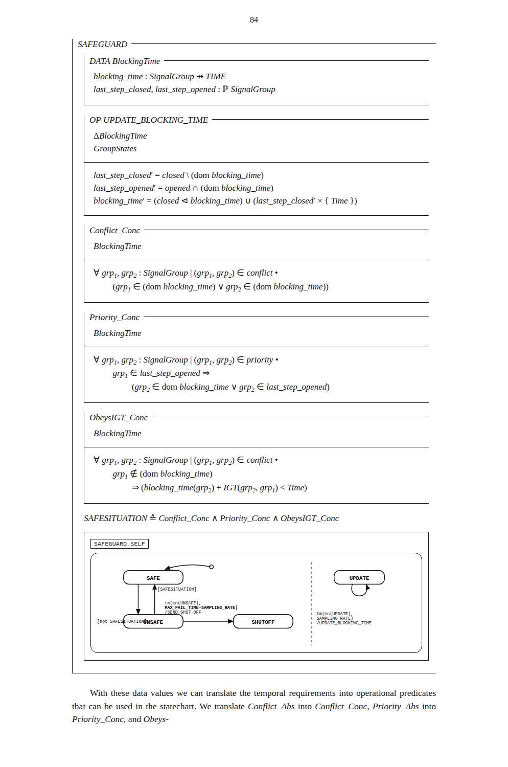84
SAFEGUARD
DATA BlockingTime
blocking_time : SignalGroup ⇸ TIME
last_step_closed, last_step_opened : ℙ SignalGroup
OP UPDATE_BLOCKING_TIME
ΔBlockingTime
GroupStates
last_step_closed′ = closed \ (dom blocking_time)
last_step_opened′ = opened ∩ (dom blocking_time)
blocking_time′ = (closed ⊲ blocking_time) ∪ (last_step_closed′ × { Time })
Conflict_Conc
BlockingTime
∀ grp1, grp2 : SignalGroup | (grp1, grp2) ∈ conflict •
(grp1 ∈ (dom blocking_time) ∨ grp2 ∈ (dom blocking_time))
Priority_Conc
BlockingTime
∀ grp1, grp2 : SignalGroup | (grp1, grp2) ∈ priority •
grp1 ∈ last_step_opened ⇒
(grp2 ∈ dom blocking_time ∨ grp2 ∈ last_step_opened)
ObeysIGT_Conc
BlockingTime
∀ grp1, grp2 : SignalGroup | (grp1, grp2) ∈ conflict •
grp1 ∉ (dom blocking_time)
⇒ (blocking_time(grp2) + IGT(grp2, grp1) < Time)
SAFESITUATION ≙ Conflict_Conc ∧ Priority_Conc ∧ ObeysIGT_Conc
SAFEGUARD_SELF
SAFE UNSAFE SHUTOFF UPDATE [not SAFESITUATION] [SAFESITUATION] tm(en(UNSAFE), MAX_FAIL_TIME-SAMPLING_RATE) /SEND_SHUT_OFF tm(en(UPDATE), SAMPLING_RATE) /UPDATE_BLOCKING_TIME
With these data values we can translate the temporal requirements into operational predicates that can be used in the statechart. We translate Conflict_Abs into Conflict_Conc, Priority_Abs into Priority_Conc, and Obeys-